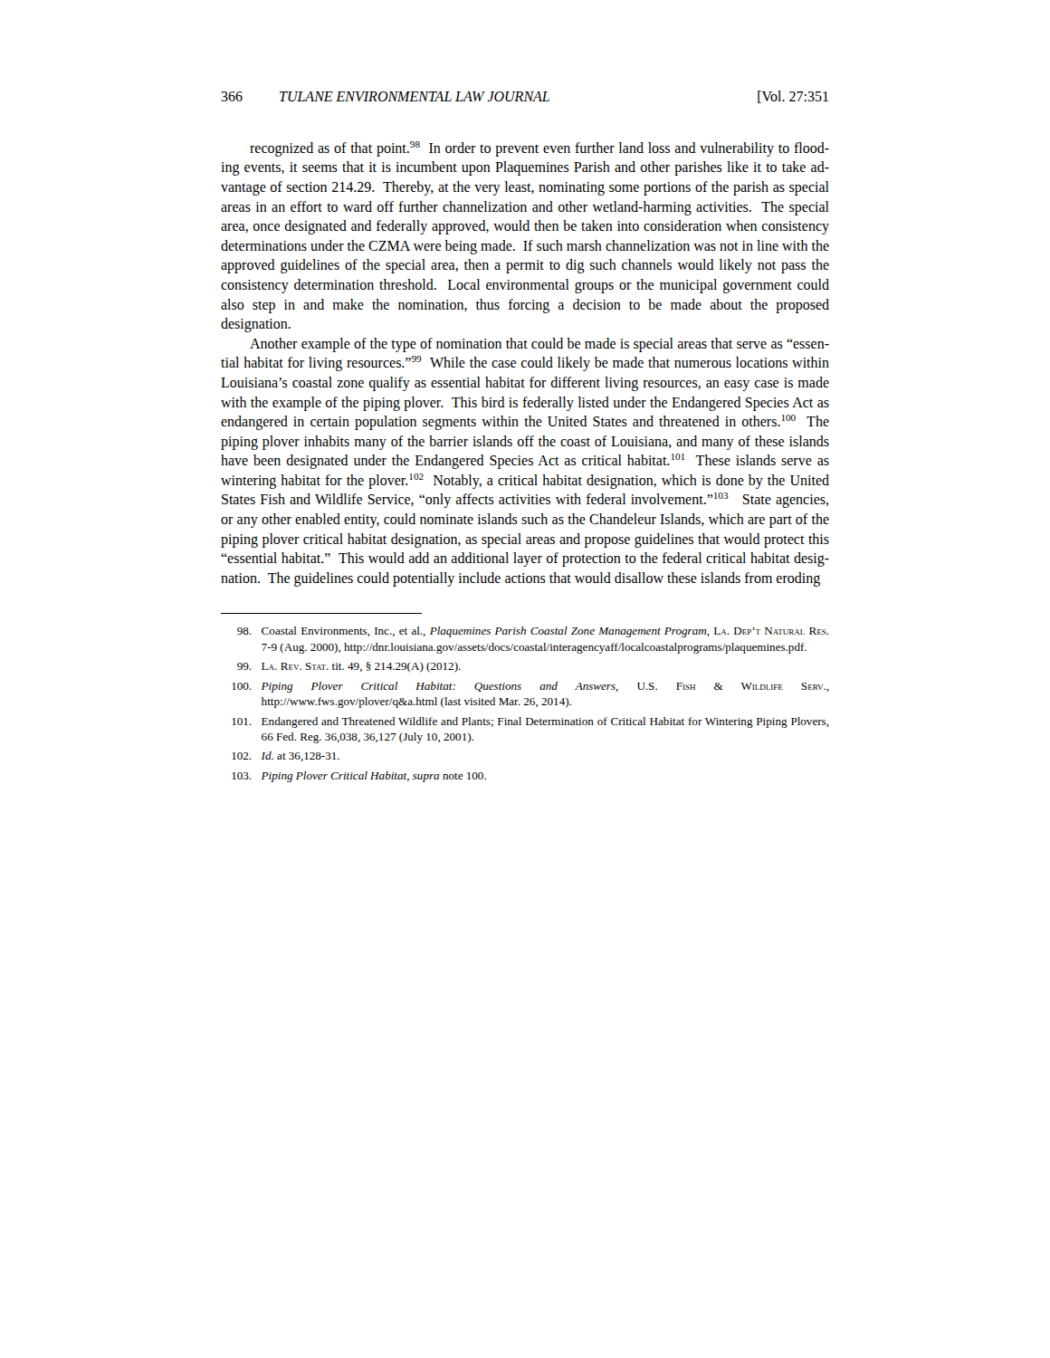366 TULANE ENVIRONMENTAL LAW JOURNAL[Vol. 27:351
recognized as of that point.98 In order to prevent even further land loss and vulnerability to flooding events, it seems that it is incumbent upon Plaquemines Parish and other parishes like it to take advantage of section 214.29. Thereby, at the very least, nominating some portions of the parish as special areas in an effort to ward off further channelization and other wetland-harming activities. The special area, once designated and federally approved, would then be taken into consideration when consistency determinations under the CZMA were being made. If such marsh channelization was not in line with the approved guidelines of the special area, then a permit to dig such channels would likely not pass the consistency determination threshold. Local environmental groups or the municipal government could also step in and make the nomination, thus forcing a decision to be made about the proposed designation.
Another example of the type of nomination that could be made is special areas that serve as “essential habitat for living resources.”99 While the case could likely be made that numerous locations within Louisiana’s coastal zone qualify as essential habitat for different living resources, an easy case is made with the example of the piping plover. This bird is federally listed under the Endangered Species Act as endangered in certain population segments within the United States and threatened in others.100 The piping plover inhabits many of the barrier islands off the coast of Louisiana, and many of these islands have been designated under the Endangered Species Act as critical habitat.101 These islands serve as wintering habitat for the plover.102 Notably, a critical habitat designation, which is done by the United States Fish and Wildlife Service, “only affects activities with federal involvement.”103 State agencies, or any other enabled entity, could nominate islands such as the Chandeleur Islands, which are part of the piping plover critical habitat designation, as special areas and propose guidelines that would protect this “essential habitat.” This would add an additional layer of protection to the federal critical habitat designation. The guidelines could potentially include actions that would disallow these islands from eroding
98. Coastal Environments, Inc., et al., Plaquemines Parish Coastal Zone Management Program, La. Dep’t Natural Res. 7-9 (Aug. 2000), http://dnr.louisiana.gov/assets/docs/coastal/interagencyaff/localcoastalprograms/plaquemines.pdf.
99. La. Rev. Stat. tit. 49, § 214.29(A) (2012).
100. Piping Plover Critical Habitat: Questions and Answers, U.S. Fish & Wildlife Serv., http://www.fws.gov/plover/q&a.html (last visited Mar. 26, 2014).
101. Endangered and Threatened Wildlife and Plants; Final Determination of Critical Habitat for Wintering Piping Plovers, 66 Fed. Reg. 36,038, 36,127 (July 10, 2001).
102. Id. at 36,128-31.
103. Piping Plover Critical Habitat, supra note 100.